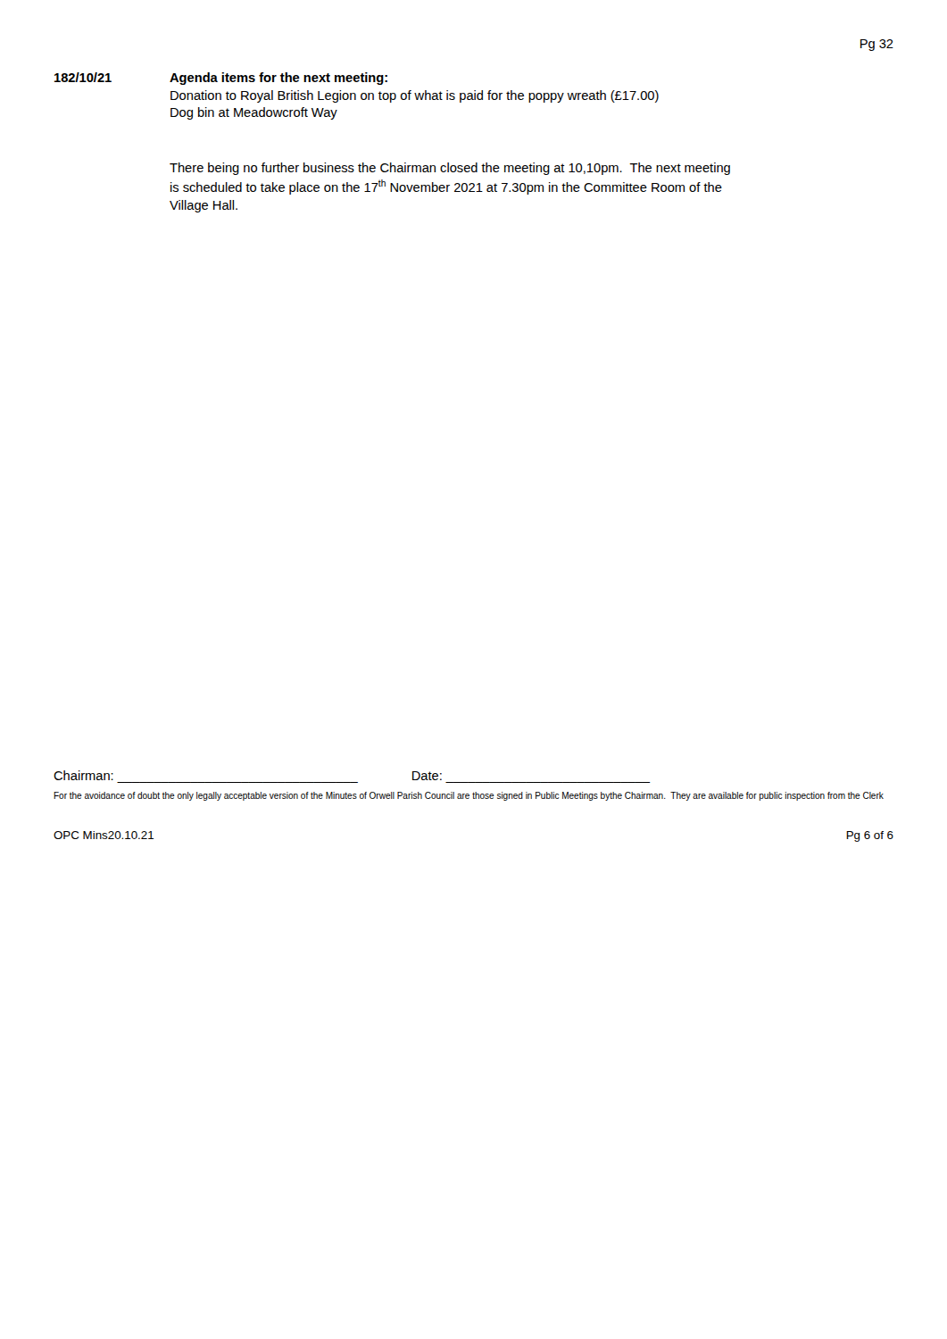Pg 32
182/10/21
Agenda items for the next meeting:
Donation to Royal British Legion on top of what is paid for the poppy wreath (£17.00)
Dog bin at Meadowcroft Way
There being no further business the Chairman closed the meeting at 10,10pm. The next meeting is scheduled to take place on the 17th November 2021 at 7.30pm in the Committee Room of the Village Hall.
Chairman: _________________________________ Date: ____________________________
For the avoidance of doubt the only legally acceptable version of the Minutes of Orwell Parish Council are those signed in Public Meetings bythe Chairman. They are available for public inspection from the Clerk
OPC Mins20.10.21 Pg 6 of 6